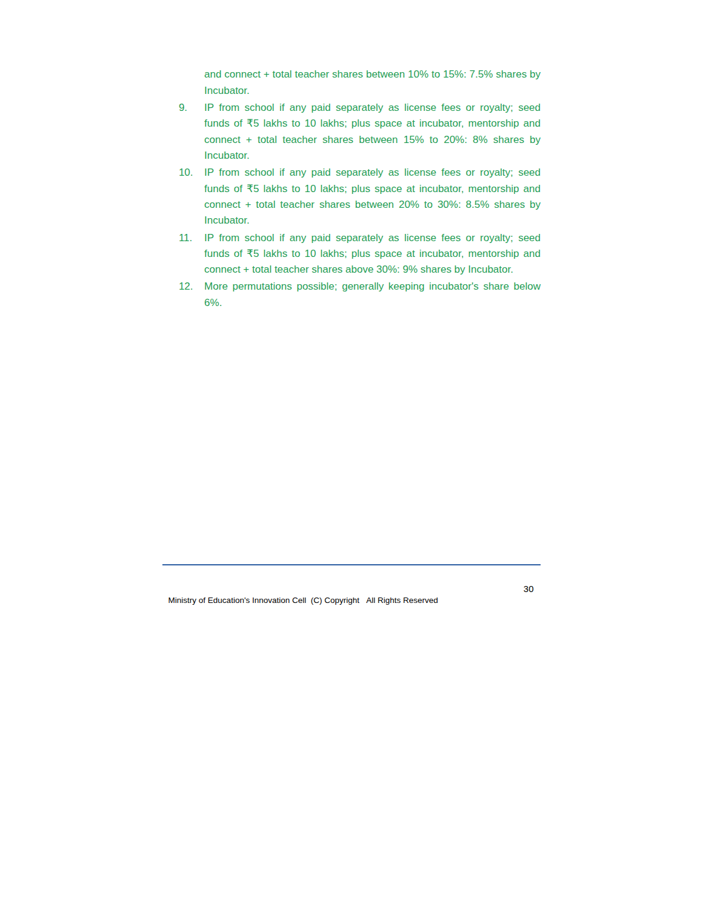and connect + total teacher shares between 10% to 15%: 7.5% shares by Incubator.
9. IP from school if any paid separately as license fees or royalty; seed funds of ₹5 lakhs to 10 lakhs; plus space at incubator, mentorship and connect + total teacher shares between 15% to 20%: 8% shares by Incubator.
10. IP from school if any paid separately as license fees or royalty; seed funds of ₹5 lakhs to 10 lakhs; plus space at incubator, mentorship and connect + total teacher shares between 20% to 30%: 8.5% shares by Incubator.
11. IP from school if any paid separately as license fees or royalty; seed funds of ₹5 lakhs to 10 lakhs; plus space at incubator, mentorship and connect + total teacher shares above 30%: 9% shares by Incubator.
12. More permutations possible; generally keeping incubator's share below 6%.
30
Ministry of Education's Innovation Cell (C) Copyright All Rights Reserved